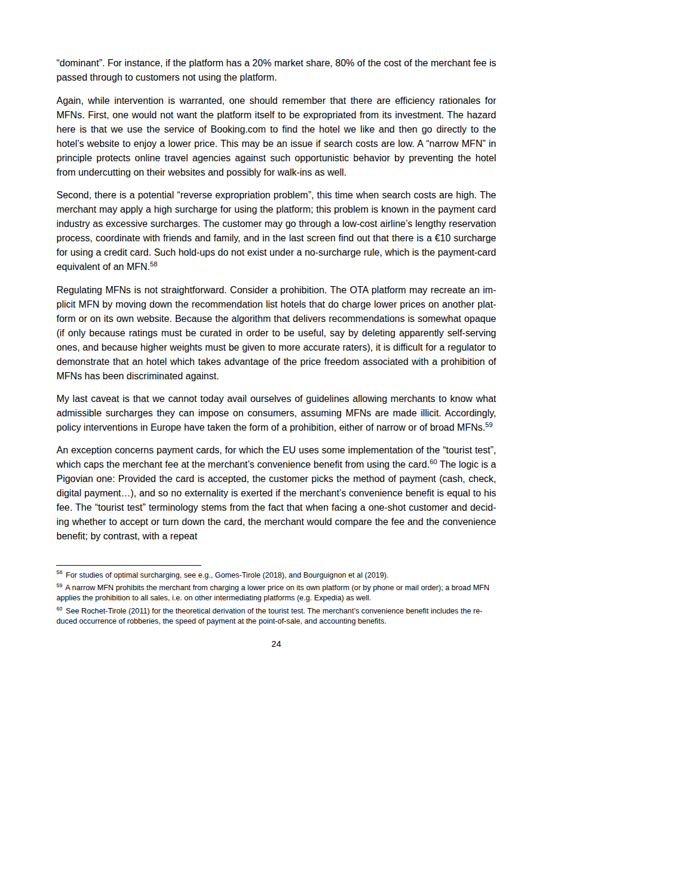“dominant”. For instance, if the platform has a 20% market share, 80% of the cost of the merchant fee is passed through to customers not using the platform.
Again, while intervention is warranted, one should remember that there are efficiency rationales for MFNs. First, one would not want the platform itself to be expropriated from its investment. The hazard here is that we use the service of Booking.com to find the hotel we like and then go directly to the hotel’s website to enjoy a lower price. This may be an issue if search costs are low. A “narrow MFN” in principle protects online travel agencies against such opportunistic behavior by preventing the hotel from undercutting on their websites and possibly for walk-ins as well.
Second, there is a potential “reverse expropriation problem”, this time when search costs are high. The merchant may apply a high surcharge for using the platform; this problem is known in the payment card industry as excessive surcharges. The customer may go through a low-cost airline’s lengthy reservation process, coordinate with friends and family, and in the last screen find out that there is a €10 surcharge for using a credit card. Such hold-ups do not exist under a no-surcharge rule, which is the payment-card equivalent of an MFN.58
Regulating MFNs is not straightforward. Consider a prohibition. The OTA platform may recreate an implicit MFN by moving down the recommendation list hotels that do charge lower prices on another platform or on its own website. Because the algorithm that delivers recommendations is somewhat opaque (if only because ratings must be curated in order to be useful, say by deleting apparently self-serving ones, and because higher weights must be given to more accurate raters), it is difficult for a regulator to demonstrate that an hotel which takes advantage of the price freedom associated with a prohibition of MFNs has been discriminated against.
My last caveat is that we cannot today avail ourselves of guidelines allowing merchants to know what admissible surcharges they can impose on consumers, assuming MFNs are made illicit. Accordingly, policy interventions in Europe have taken the form of a prohibition, either of narrow or of broad MFNs.59
An exception concerns payment cards, for which the EU uses some implementation of the “tourist test”, which caps the merchant fee at the merchant’s convenience benefit from using the card.60 The logic is a Pigovian one: Provided the card is accepted, the customer picks the method of payment (cash, check, digital payment…), and so no externality is exerted if the merchant’s convenience benefit is equal to his fee. The “tourist test” terminology stems from the fact that when facing a one-shot customer and deciding whether to accept or turn down the card, the merchant would compare the fee and the convenience benefit; by contrast, with a repeat
58 For studies of optimal surcharging, see e.g., Gomes-Tirole (2018), and Bourguignon et al (2019).
59 A narrow MFN prohibits the merchant from charging a lower price on its own platform (or by phone or mail order); a broad MFN applies the prohibition to all sales, i.e. on other intermediating platforms (e.g. Expedia) as well.
60 See Rochet-Tirole (2011) for the theoretical derivation of the tourist test. The merchant’s convenience benefit includes the reduced occurrence of robberies, the speed of payment at the point-of-sale, and accounting benefits.
24